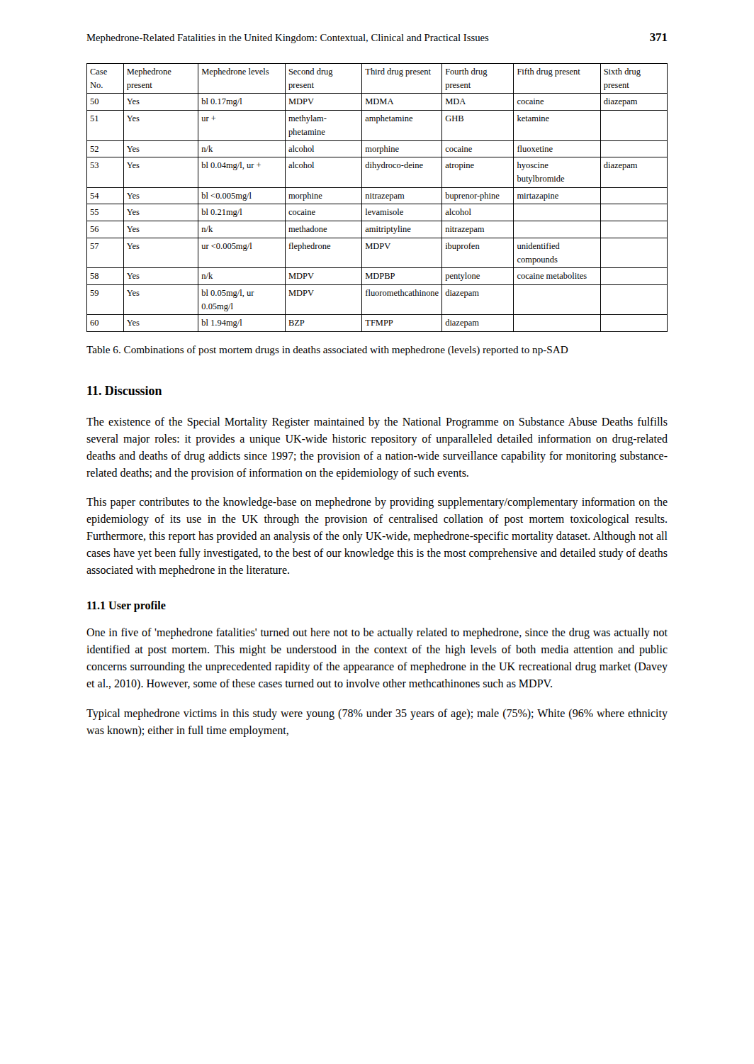Mephedrone-Related Fatalities in the United Kingdom: Contextual, Clinical and Practical Issues 371
| Case No. | Mephedrone present | Mephedrone levels | Second drug present | Third drug present | Fourth drug present | Fifth drug present | Sixth drug present |
| --- | --- | --- | --- | --- | --- | --- | --- |
| 50 | Yes | bl 0.17mg/l | MDPV | MDMA | MDA | cocaine | diazepam |
| 51 | Yes | ur + | methylam-phetamine | amphetamine | GHB | ketamine | |
| 52 | Yes | n/k | alcohol | morphine | cocaine | fluoxetine | |
| 53 | Yes | bl 0.04mg/l, ur + | alcohol | dihydroco-deine | atropine | hyoscine butylbromide | diazepam |
| 54 | Yes | bl <0.005mg/l | morphine | nitrazepam | buprenor-phine | mirtazapine | |
| 55 | Yes | bl 0.21mg/l | cocaine | levamisole | alcohol | | |
| 56 | Yes | n/k | methadone | amitriptyline | nitrazepam | | |
| 57 | Yes | ur <0.005mg/l | flephedrone | MDPV | ibuprofen | unidentified compounds | |
| 58 | Yes | n/k | MDPV | MDPBP | pentylone | cocaine metabolites | |
| 59 | Yes | bl 0.05mg/l, ur 0.05mg/l | MDPV | fluoromethcathinone | diazepam | | |
| 60 | Yes | bl 1.94mg/l | BZP | TFMPP | diazepam | | |
Table 6. Combinations of post mortem drugs in deaths associated with mephedrone (levels) reported to np-SAD
11. Discussion
The existence of the Special Mortality Register maintained by the National Programme on Substance Abuse Deaths fulfills several major roles: it provides a unique UK-wide historic repository of unparalleled detailed information on drug-related deaths and deaths of drug addicts since 1997; the provision of a nation-wide surveillance capability for monitoring substance-related deaths; and the provision of information on the epidemiology of such events.
This paper contributes to the knowledge-base on mephedrone by providing supplementary/complementary information on the epidemiology of its use in the UK through the provision of centralised collation of post mortem toxicological results. Furthermore, this report has provided an analysis of the only UK-wide, mephedrone-specific mortality dataset. Although not all cases have yet been fully investigated, to the best of our knowledge this is the most comprehensive and detailed study of deaths associated with mephedrone in the literature.
11.1 User profile
One in five of 'mephedrone fatalities' turned out here not to be actually related to mephedrone, since the drug was actually not identified at post mortem. This might be understood in the context of the high levels of both media attention and public concerns surrounding the unprecedented rapidity of the appearance of mephedrone in the UK recreational drug market (Davey et al., 2010). However, some of these cases turned out to involve other methcathinones such as MDPV.
Typical mephedrone victims in this study were young (78% under 35 years of age); male (75%); White (96% where ethnicity was known); either in full time employment,